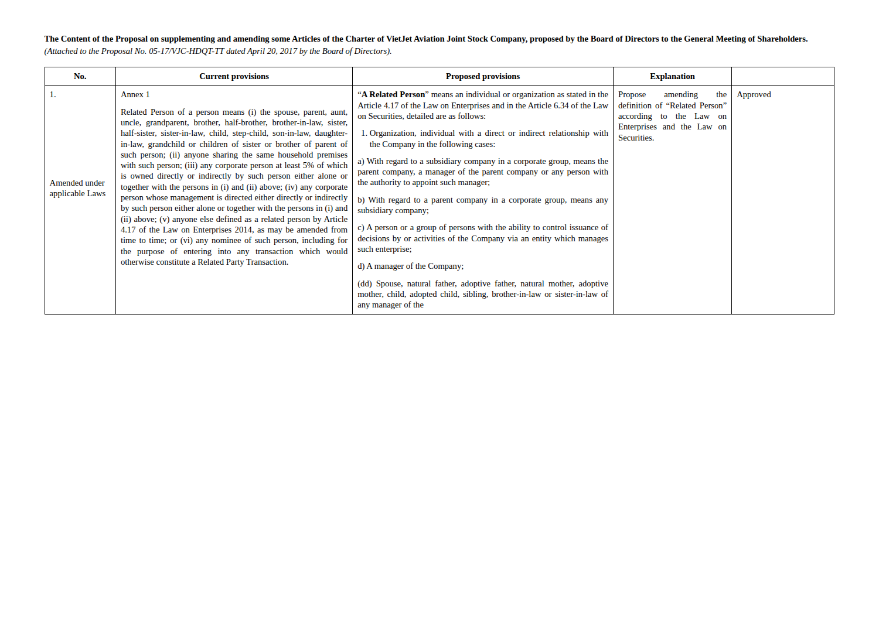The Content of the Proposal on supplementing and amending some Articles of the Charter of VietJet Aviation Joint Stock Company, proposed by the Board of Directors to the General Meeting of Shareholders.
(Attached to the Proposal No. 05-17/VJC-HDQT-TT dated April 20, 2017 by the Board of Directors).
| No. | Current provisions | Proposed provisions | Explanation | |
| --- | --- | --- | --- | --- |
| 1. Amended under applicable Laws | Annex 1 Related Person of a person means (i) the spouse, parent, aunt, uncle, grandparent, brother, half-brother, brother-in-law, sister, half-sister, sister-in-law, child, step-child, son-in-law, daughter-in-law, grandchild or children of sister or brother of parent of such person; (ii) anyone sharing the same household premises with such person; (iii) any corporate person at least 5% of which is owned directly or indirectly by such person either alone or together with the persons in (i) and (ii) above; (iv) any corporate person whose management is directed either directly or indirectly by such person either alone or together with the persons in (i) and (ii) above; (v) anyone else defined as a related person by Article 4.17 of the Law on Enterprises 2014, as may be amended from time to time; or (vi) any nominee of such person, including for the purpose of entering into any transaction which would otherwise constitute a Related Party Transaction. | “ A Related Person ” means an individual or organization as stated in the Article 4.17 of the Law on Enterprises and in the Article 6.34 of the Law on Securities, detailed are as follows: Organization, individual with a direct or indirect relationship with the Company in the following cases: a) With regard to a subsidiary company in a corporate group, means the parent company, a manager of the parent company or any person with the authority to appoint such manager; b) With regard to a parent company in a corporate group, means any subsidiary company; c) A person or a group of persons with the ability to control issuance of decisions by or activities of the Company via an entity which manages such enterprise; d) A manager of the Company; (dd) Spouse, natural father, adoptive father, natural mother, adoptive mother, child, adopted child, sibling, brother-in-law or sister-in-law of any manager of the | Propose amending the definition of “Related Person” according to the Law on Enterprises and the Law on Securities. | Approved |